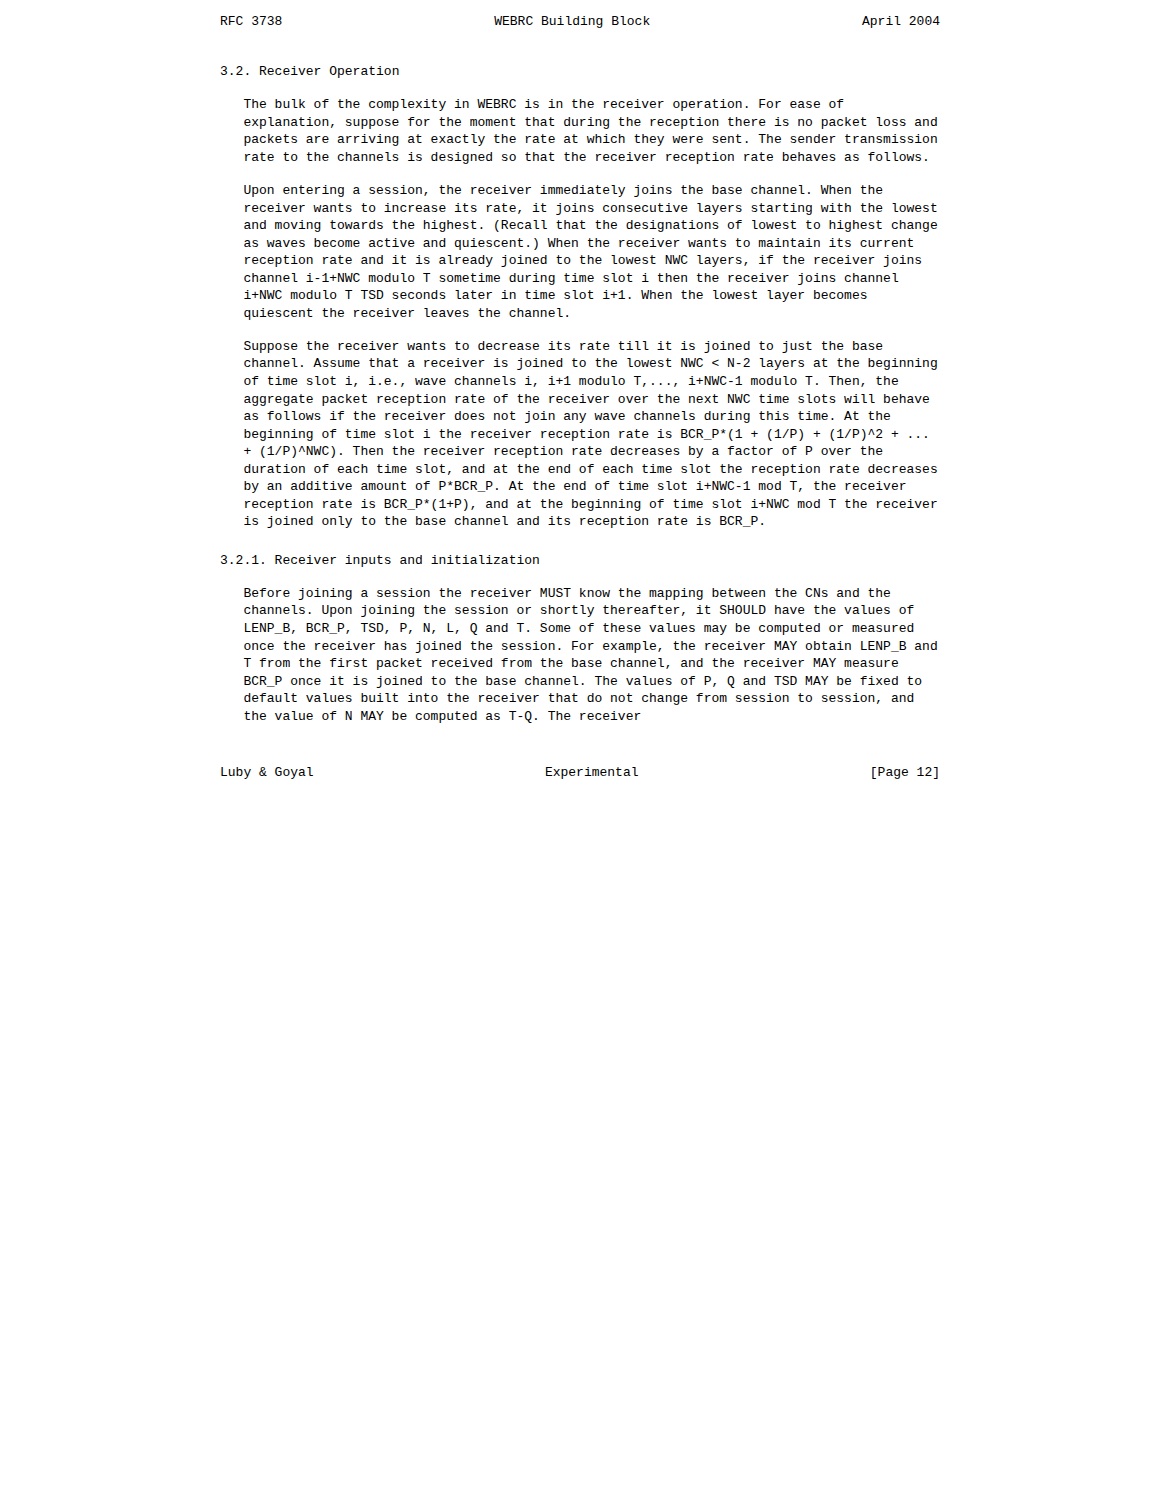RFC 3738 WEBRC Building Block April 2004
3.2. Receiver Operation
The bulk of the complexity in WEBRC is in the receiver operation. For ease of explanation, suppose for the moment that during the reception there is no packet loss and packets are arriving at exactly the rate at which they were sent. The sender transmission rate to the channels is designed so that the receiver reception rate behaves as follows.
Upon entering a session, the receiver immediately joins the base channel. When the receiver wants to increase its rate, it joins consecutive layers starting with the lowest and moving towards the highest. (Recall that the designations of lowest to highest change as waves become active and quiescent.) When the receiver wants to maintain its current reception rate and it is already joined to the lowest NWC layers, if the receiver joins channel i-1+NWC modulo T sometime during time slot i then the receiver joins channel i+NWC modulo T TSD seconds later in time slot i+1. When the lowest layer becomes quiescent the receiver leaves the channel.
Suppose the receiver wants to decrease its rate till it is joined to just the base channel. Assume that a receiver is joined to the lowest NWC < N-2 layers at the beginning of time slot i, i.e., wave channels i, i+1 modulo T,..., i+NWC-1 modulo T. Then, the aggregate packet reception rate of the receiver over the next NWC time slots will behave as follows if the receiver does not join any wave channels during this time. At the beginning of time slot i the receiver reception rate is BCR_P*(1 + (1/P) + (1/P)^2 + ... + (1/P)^NWC). Then the receiver reception rate decreases by a factor of P over the duration of each time slot, and at the end of each time slot the reception rate decreases by an additive amount of P*BCR_P. At the end of time slot i+NWC-1 mod T, the receiver reception rate is BCR_P*(1+P), and at the beginning of time slot i+NWC mod T the receiver is joined only to the base channel and its reception rate is BCR_P.
3.2.1. Receiver inputs and initialization
Before joining a session the receiver MUST know the mapping between the CNs and the channels. Upon joining the session or shortly thereafter, it SHOULD have the values of LENP_B, BCR_P, TSD, P, N, L, Q and T. Some of these values may be computed or measured once the receiver has joined the session. For example, the receiver MAY obtain LENP_B and T from the first packet received from the base channel, and the receiver MAY measure BCR_P once it is joined to the base channel. The values of P, Q and TSD MAY be fixed to default values built into the receiver that do not change from session to session, and the value of N MAY be computed as T-Q. The receiver
Luby & Goyal Experimental [Page 12]